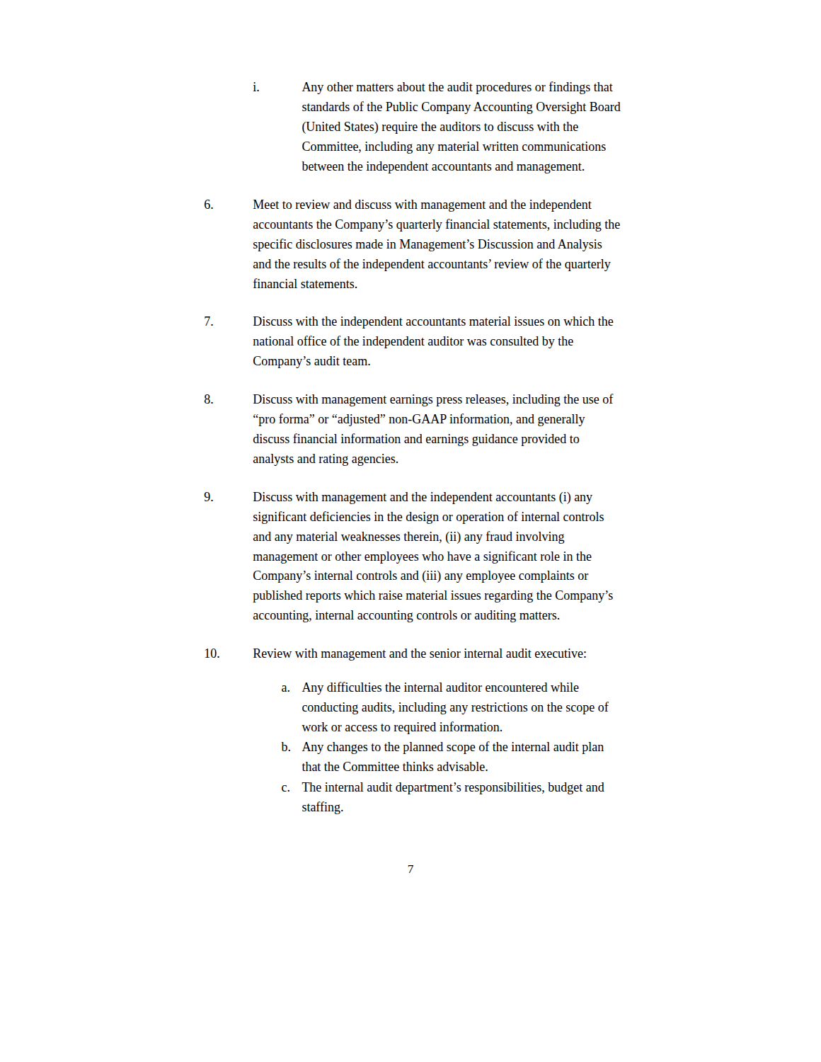i. Any other matters about the audit procedures or findings that standards of the Public Company Accounting Oversight Board (United States) require the auditors to discuss with the Committee, including any material written communications between the independent accountants and management.
6. Meet to review and discuss with management and the independent accountants the Company’s quarterly financial statements, including the specific disclosures made in Management’s Discussion and Analysis and the results of the independent accountants’ review of the quarterly financial statements.
7. Discuss with the independent accountants material issues on which the national office of the independent auditor was consulted by the Company’s audit team.
8. Discuss with management earnings press releases, including the use of “pro forma” or “adjusted” non-GAAP information, and generally discuss financial information and earnings guidance provided to analysts and rating agencies.
9. Discuss with management and the independent accountants (i) any significant deficiencies in the design or operation of internal controls and any material weaknesses therein, (ii) any fraud involving management or other employees who have a significant role in the Company’s internal controls and (iii) any employee complaints or published reports which raise material issues regarding the Company’s accounting, internal accounting controls or auditing matters.
10. Review with management and the senior internal audit executive:
a. Any difficulties the internal auditor encountered while conducting audits, including any restrictions on the scope of work or access to required information.
b. Any changes to the planned scope of the internal audit plan that the Committee thinks advisable.
c. The internal audit department’s responsibilities, budget and staffing.
7